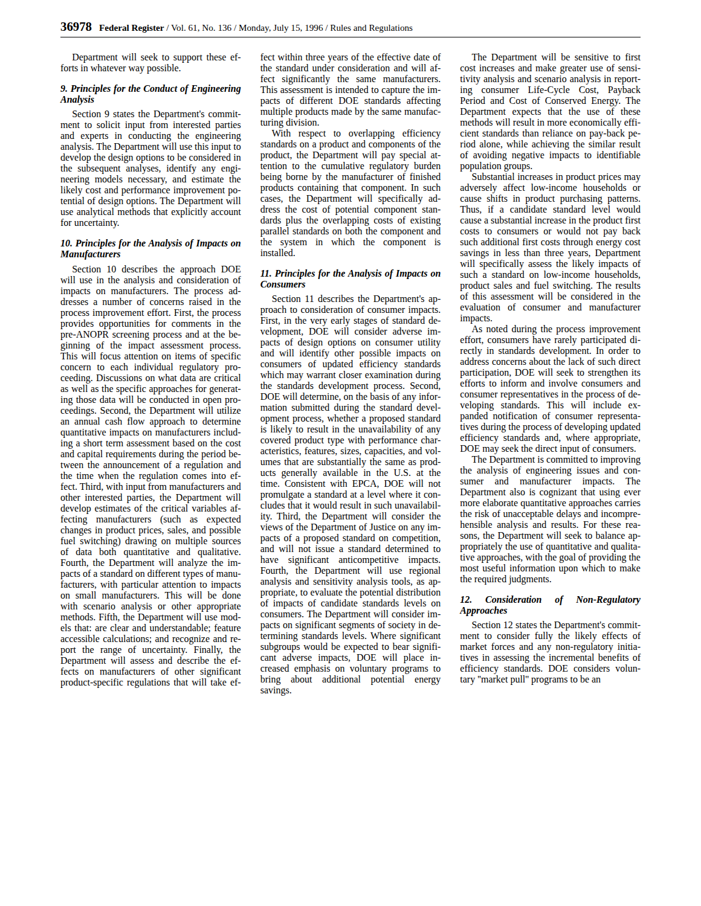36978 Federal Register / Vol. 61, No. 136 / Monday, July 15, 1996 / Rules and Regulations
Department will seek to support these efforts in whatever way possible.
9. Principles for the Conduct of Engineering Analysis
Section 9 states the Department's commitment to solicit input from interested parties and experts in conducting the engineering analysis. The Department will use this input to develop the design options to be considered in the subsequent analyses, identify any engineering models necessary, and estimate the likely cost and performance improvement potential of design options. The Department will use analytical methods that explicitly account for uncertainty.
10. Principles for the Analysis of Impacts on Manufacturers
Section 10 describes the approach DOE will use in the analysis and consideration of impacts on manufacturers. The process addresses a number of concerns raised in the process improvement effort. First, the process provides opportunities for comments in the pre-ANOPR screening process and at the beginning of the impact assessment process. This will focus attention on items of specific concern to each individual regulatory proceeding. Discussions on what data are critical as well as the specific approaches for generating those data will be conducted in open proceedings. Second, the Department will utilize an annual cash flow approach to determine quantitative impacts on manufacturers including a short term assessment based on the cost and capital requirements during the period between the announcement of a regulation and the time when the regulation comes into effect. Third, with input from manufacturers and other interested parties, the Department will develop estimates of the critical variables affecting manufacturers (such as expected changes in product prices, sales, and possible fuel switching) drawing on multiple sources of data both quantitative and qualitative. Fourth, the Department will analyze the impacts of a standard on different types of manufacturers, with particular attention to impacts on small manufacturers. This will be done with scenario analysis or other appropriate methods. Fifth, the Department will use models that: are clear and understandable; feature accessible calculations; and recognize and report the range of uncertainty. Finally, the Department will assess and describe the effects on manufacturers of other significant product-specific regulations that will take effect within three years of the effective date of the standard under consideration and will affect significantly the same manufacturers. This assessment is intended to capture the impacts of different DOE standards affecting multiple products made by the same manufacturing division.
With respect to overlapping efficiency standards on a product and components of the product, the Department will pay special attention to the cumulative regulatory burden being borne by the manufacturer of finished products containing that component. In such cases, the Department will specifically address the cost of potential component standards plus the overlapping costs of existing parallel standards on both the component and the system in which the component is installed.
11. Principles for the Analysis of Impacts on Consumers
Section 11 describes the Department's approach to consideration of consumer impacts. First, in the very early stages of standard development, DOE will consider adverse impacts of design options on consumer utility and will identify other possible impacts on consumers of updated efficiency standards which may warrant closer examination during the standards development process. Second, DOE will determine, on the basis of any information submitted during the standard development process, whether a proposed standard is likely to result in the unavailability of any covered product type with performance characteristics, features, sizes, capacities, and volumes that are substantially the same as products generally available in the U.S. at the time. Consistent with EPCA, DOE will not promulgate a standard at a level where it concludes that it would result in such unavailability. Third, the Department will consider the views of the Department of Justice on any impacts of a proposed standard on competition, and will not issue a standard determined to have significant anticompetitive impacts. Fourth, the Department will use regional analysis and sensitivity analysis tools, as appropriate, to evaluate the potential distribution of impacts of candidate standards levels on consumers. The Department will consider impacts on significant segments of society in determining standards levels. Where significant subgroups would be expected to bear significant adverse impacts, DOE will place increased emphasis on voluntary programs to bring about additional potential energy savings.
The Department will be sensitive to first cost increases and make greater use of sensitivity analysis and scenario analysis in reporting consumer Life-Cycle Cost, Payback Period and Cost of Conserved Energy. The Department expects that the use of these methods will result in more economically efficient standards than reliance on pay-back period alone, while achieving the similar result of avoiding negative impacts to identifiable population groups.
Substantial increases in product prices may adversely affect low-income households or cause shifts in product purchasing patterns. Thus, if a candidate standard level would cause a substantial increase in the product first costs to consumers or would not pay back such additional first costs through energy cost savings in less than three years, Department will specifically assess the likely impacts of such a standard on low-income households, product sales and fuel switching. The results of this assessment will be considered in the evaluation of consumer and manufacturer impacts.
As noted during the process improvement effort, consumers have rarely participated directly in standards development. In order to address concerns about the lack of such direct participation, DOE will seek to strengthen its efforts to inform and involve consumers and consumer representatives in the process of developing standards. This will include expanded notification of consumer representatives during the process of developing updated efficiency standards and, where appropriate, DOE may seek the direct input of consumers.
The Department is committed to improving the analysis of engineering issues and consumer and manufacturer impacts. The Department also is cognizant that using ever more elaborate quantitative approaches carries the risk of unacceptable delays and incomprehensible analysis and results. For these reasons, the Department will seek to balance appropriately the use of quantitative and qualitative approaches, with the goal of providing the most useful information upon which to make the required judgments.
12. Consideration of Non-Regulatory Approaches
Section 12 states the Department's commitment to consider fully the likely effects of market forces and any non-regulatory initiatives in assessing the incremental benefits of efficiency standards. DOE considers voluntary ''market pull'' programs to be an